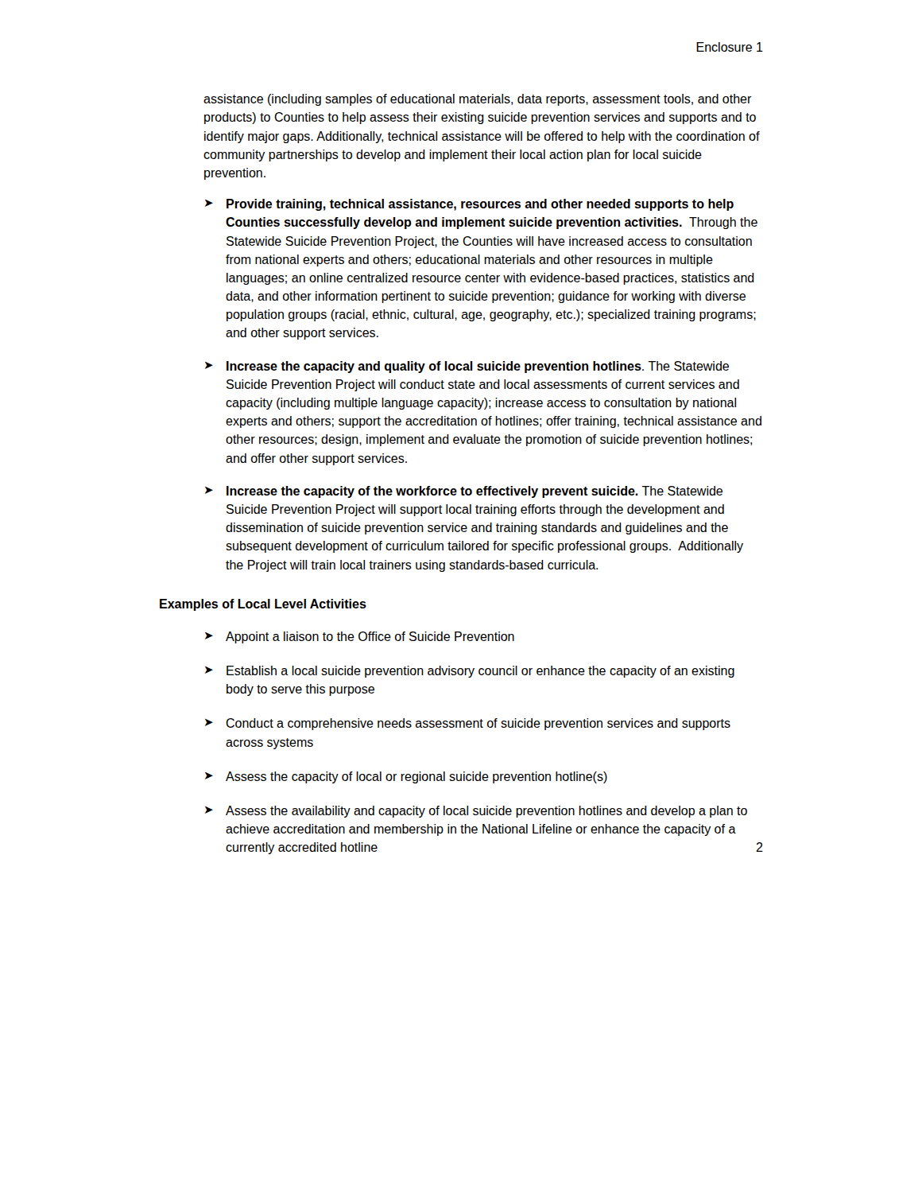Enclosure 1
assistance (including samples of educational materials, data reports, assessment tools, and other products) to Counties to help assess their existing suicide prevention services and supports and to identify major gaps. Additionally, technical assistance will be offered to help with the coordination of community partnerships to develop and implement their local action plan for local suicide prevention.
Provide training, technical assistance, resources and other needed supports to help Counties successfully develop and implement suicide prevention activities. Through the Statewide Suicide Prevention Project, the Counties will have increased access to consultation from national experts and others; educational materials and other resources in multiple languages; an online centralized resource center with evidence-based practices, statistics and data, and other information pertinent to suicide prevention; guidance for working with diverse population groups (racial, ethnic, cultural, age, geography, etc.); specialized training programs; and other support services.
Increase the capacity and quality of local suicide prevention hotlines. The Statewide Suicide Prevention Project will conduct state and local assessments of current services and capacity (including multiple language capacity); increase access to consultation by national experts and others; support the accreditation of hotlines; offer training, technical assistance and other resources; design, implement and evaluate the promotion of suicide prevention hotlines; and offer other support services.
Increase the capacity of the workforce to effectively prevent suicide. The Statewide Suicide Prevention Project will support local training efforts through the development and dissemination of suicide prevention service and training standards and guidelines and the subsequent development of curriculum tailored for specific professional groups. Additionally the Project will train local trainers using standards-based curricula.
Examples of Local Level Activities
Appoint a liaison to the Office of Suicide Prevention
Establish a local suicide prevention advisory council or enhance the capacity of an existing body to serve this purpose
Conduct a comprehensive needs assessment of suicide prevention services and supports across systems
Assess the capacity of local or regional suicide prevention hotline(s)
Assess the availability and capacity of local suicide prevention hotlines and develop a plan to achieve accreditation and membership in the National Lifeline or enhance the capacity of a currently accredited hotline
2